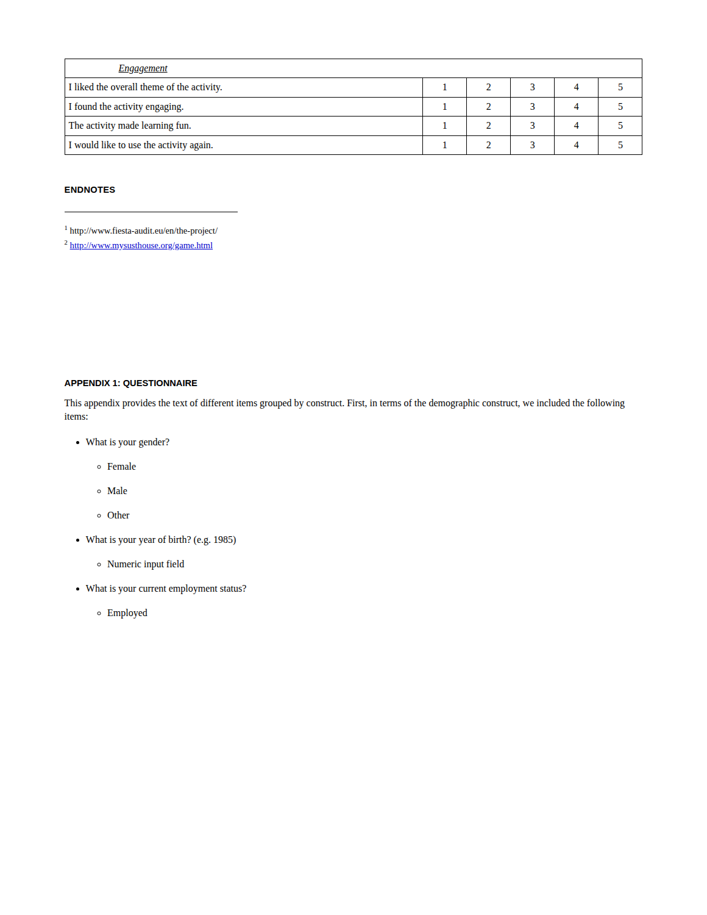| Engagement |
| I liked the overall theme of the activity. | 1 | 2 | 3 | 4 | 5 |
| I found the activity engaging. | 1 | 2 | 3 | 4 | 5 |
| The activity made learning fun. | 1 | 2 | 3 | 4 | 5 |
| I would like to use the activity again. | 1 | 2 | 3 | 4 | 5 |
ENDNOTES
1 http://www.fiesta-audit.eu/en/the-project/
2 http://www.mysusthouse.org/game.html
APPENDIX 1: QUESTIONNAIRE
This appendix provides the text of different items grouped by construct. First, in terms of the demographic construct, we included the following items:
What is your gender?
Female
Male
Other
What is your year of birth? (e.g. 1985)
Numeric input field
What is your current employment status?
Employed